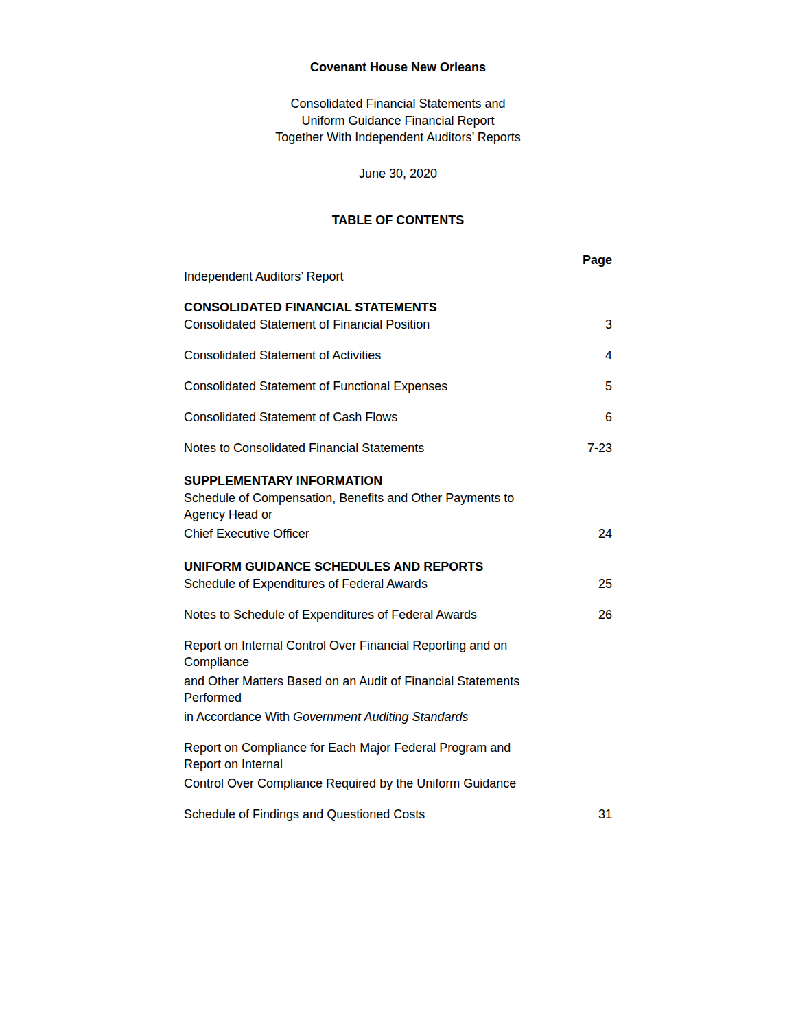Covenant House New Orleans
Consolidated Financial Statements and
Uniform Guidance Financial Report
Together With Independent Auditors’ Reports
June 30, 2020
TABLE OF CONTENTS
| | Page |
| Independent Auditors’ Report | |
| CONSOLIDATED FINANCIAL STATEMENTS | |
| Consolidated Statement of Financial Position | 3 |
| Consolidated Statement of Activities | 4 |
| Consolidated Statement of Functional Expenses | 5 |
| Consolidated Statement of Cash Flows | 6 |
| Notes to Consolidated Financial Statements | 7-23 |
| SUPPLEMENTARY INFORMATION | |
| Schedule of Compensation, Benefits and Other Payments to Agency Head or | |
| Chief Executive Officer | 24 |
| UNIFORM GUIDANCE SCHEDULES AND REPORTS | |
| Schedule of Expenditures of Federal Awards | 25 |
| Notes to Schedule of Expenditures of Federal Awards | 26 |
| Report on Internal Control Over Financial Reporting and on Compliance | |
| and Other Matters Based on an Audit of Financial Statements Performed | |
| in Accordance With Government Auditing Standards | |
| Report on Compliance for Each Major Federal Program and Report on Internal | |
| Control Over Compliance Required by the Uniform Guidance | |
| Schedule of Findings and Questioned Costs | 31 |